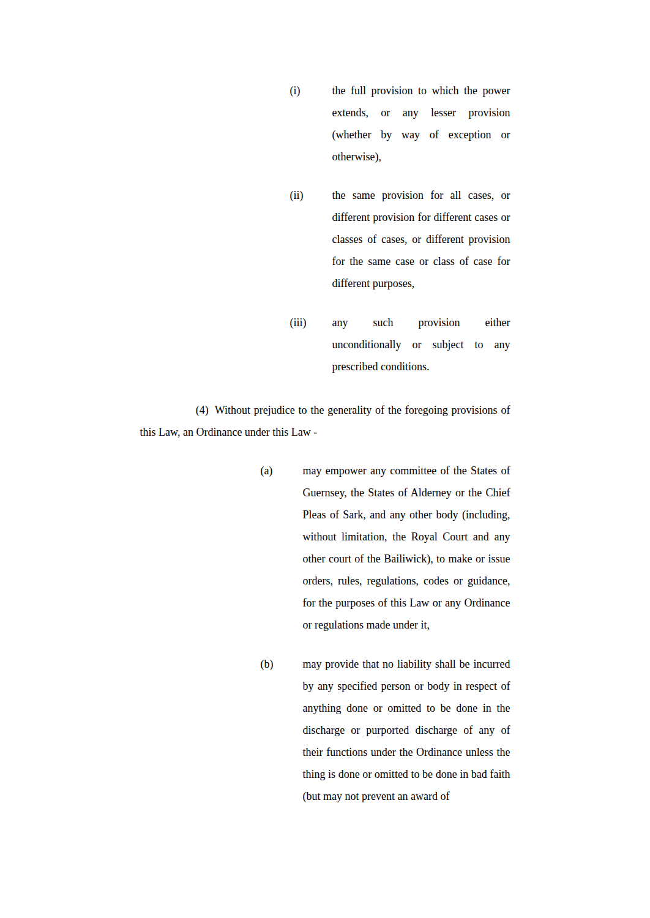(i)
the full provision to which the power extends, or any lesser provision (whether by way of exception or otherwise),
(ii)
the same provision for all cases, or different provision for different cases or classes of cases, or different provision for the same case or class of case for different purposes,
(iii)
any such provision either unconditionally or subject to any prescribed conditions.
(4) Without prejudice to the generality of the foregoing provisions of this Law, an Ordinance under this Law -
(a)
may empower any committee of the States of Guernsey, the States of Alderney or the Chief Pleas of Sark, and any other body (including, without limitation, the Royal Court and any other court of the Bailiwick), to make or issue orders, rules, regulations, codes or guidance, for the purposes of this Law or any Ordinance or regulations made under it,
(b)
may provide that no liability shall be incurred by any specified person or body in respect of anything done or omitted to be done in the discharge or purported discharge of any of their functions under the Ordinance unless the thing is done or omitted to be done in bad faith (but may not prevent an award of